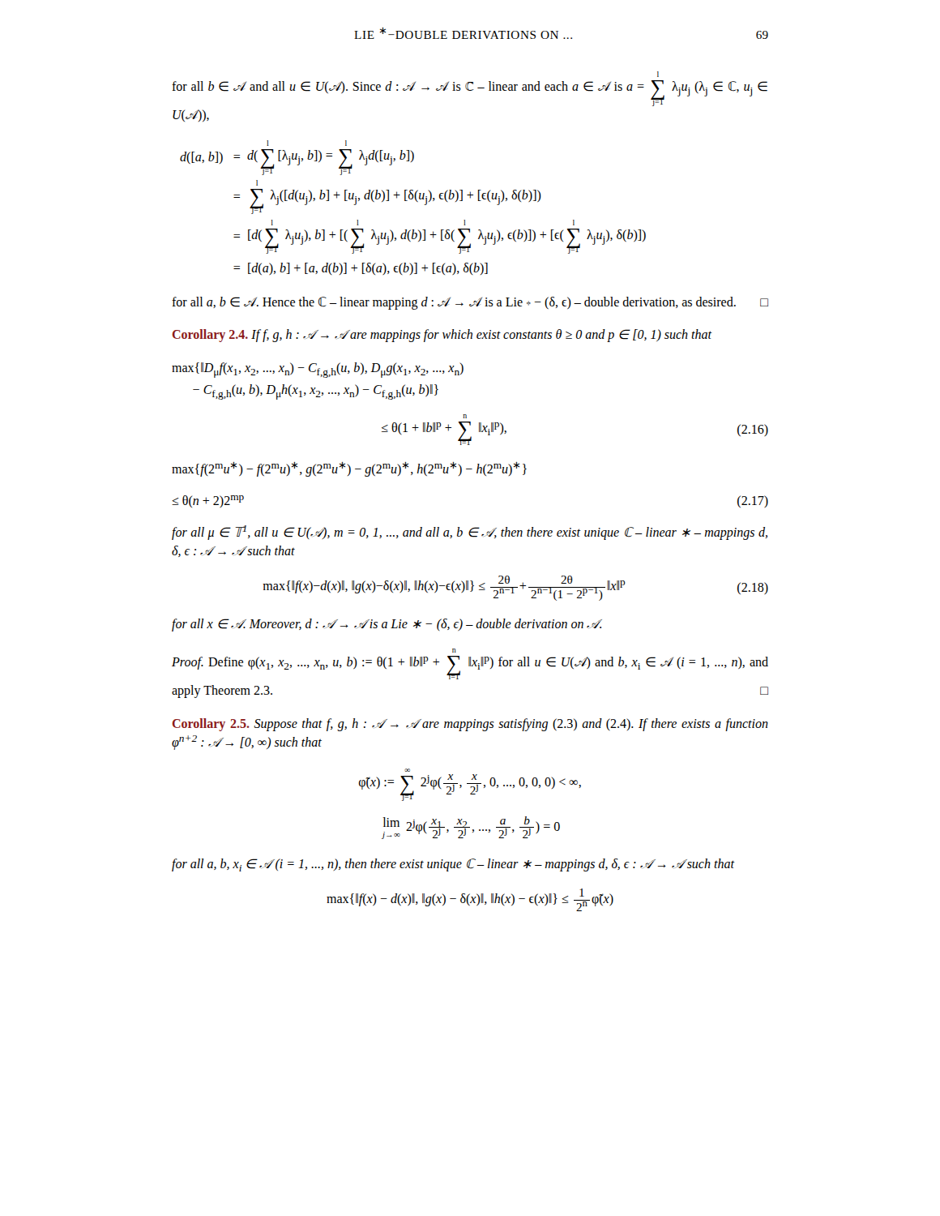LIE ∗−DOUBLE DERIVATIONS ON ... 69
for all b ∈ 𝒜 and all u ∈ U(𝒜). Since d : 𝒜 → 𝒜 is ℂ – linear and each a ∈ 𝒜 is a = l∑j=1 λjuj (λj ∈ ℂ, uj ∈ U(𝒜)),
| d ([ a , b ]) | = | d ( l ∑ j=1 [λ j u j , b ]) = l ∑ j=1 λ j d ([ u j , b ]) | |
| | = | l ∑ j=1 λ j ([ d ( u j ), b ] + [ u j , d ( b )] + [δ( u j ), ϵ( b )] + [ϵ( u j ), δ( b )]) | |
| | = | [ d ( l ∑ j=1 λ j u j ), b ] + [( l ∑ j=1 λ j u j ), d ( b )] + [δ( l ∑ j=1 λ j u j ), ϵ( b )]) + [ϵ( l ∑ j=1 λ j u j ), δ( b )]) | |
| | = | [ d ( a ), b ] + [ a , d ( b )] + [δ( a ), ϵ( b )] + [ϵ( a ), δ( b )] | |
for all a, b ∈ 𝒜. Hence the ℂ – linear mapping d : 𝒜 → 𝒜 is a Lie ∗ − (δ, ϵ) – double derivation, as desired. □
Corollary 2.4. If f, g, h : 𝒜 → 𝒜 are mappings for which exist constants θ ≥ 0 and p ∈ [0, 1) such that
max{‖Dμf(x1, x2, ..., xn) − Cf,g,h(u, b), Dμg(x1, x2, ..., xn)
− Cf,g,h(u, b), Dμh(x1, x2, ..., xn) − Cf,g,h(u, b)‖}
≤ θ(1 + ‖b‖p + n∑i=1 ‖xi‖p), (2.16)
max{f(2mu∗) − f(2mu)∗, g(2mu∗) − g(2mu)∗, h(2mu∗) − h(2mu)∗}
≤ θ(n + 2)2mp (2.17)
for all μ ∈ 𝕋1, all u ∈ U(𝒜), m = 0, 1, ..., and all a, b ∈ 𝒜, then there exist unique ℂ – linear ∗ – mappings d, δ, ϵ : 𝒜 → 𝒜 such that
max{‖f(x)−d(x)‖, ‖g(x)−δ(x)‖, ‖h(x)−ϵ(x)‖} ≤ 2θ 2n−1+2θ 2n−1(1 − 2p−1)‖x‖p (2.18)
for all x ∈ 𝒜. Moreover, d : 𝒜 → 𝒜 is a Lie ∗ − (δ, ϵ) – double derivation on 𝒜.
Proof. Define φ(x1, x2, ..., xn, u, b) := θ(1 + ‖b‖p + n∑i=1 ‖xi‖p) for all u ∈ U(𝒜) and b, xi ∈ 𝒜 (i = 1, ..., n), and apply Theorem 2.3. □
Corollary 2.5. Suppose that f, g, h : 𝒜 → 𝒜 are mappings satisfying (2.3) and (2.4). If there exists a function φn+2 : 𝒜 → [0, ∞) such that
φ̃(x) := ∞∑j=1 2jφ(x 2j, x 2j, 0, ..., 0, 0, 0) < ∞,
lim j→∞ 2jφ(x12j, x22j, ..., a 2j, b 2j) = 0
for all a, b, xi ∈ 𝒜 (i = 1, ..., n), then there exist unique ℂ – linear ∗ – mappings d, δ, ϵ : 𝒜 → 𝒜 such that
max{‖f(x) − d(x)‖, ‖g(x) − δ(x)‖, ‖h(x) − ϵ(x)‖} ≤ 12nφ̃(x)